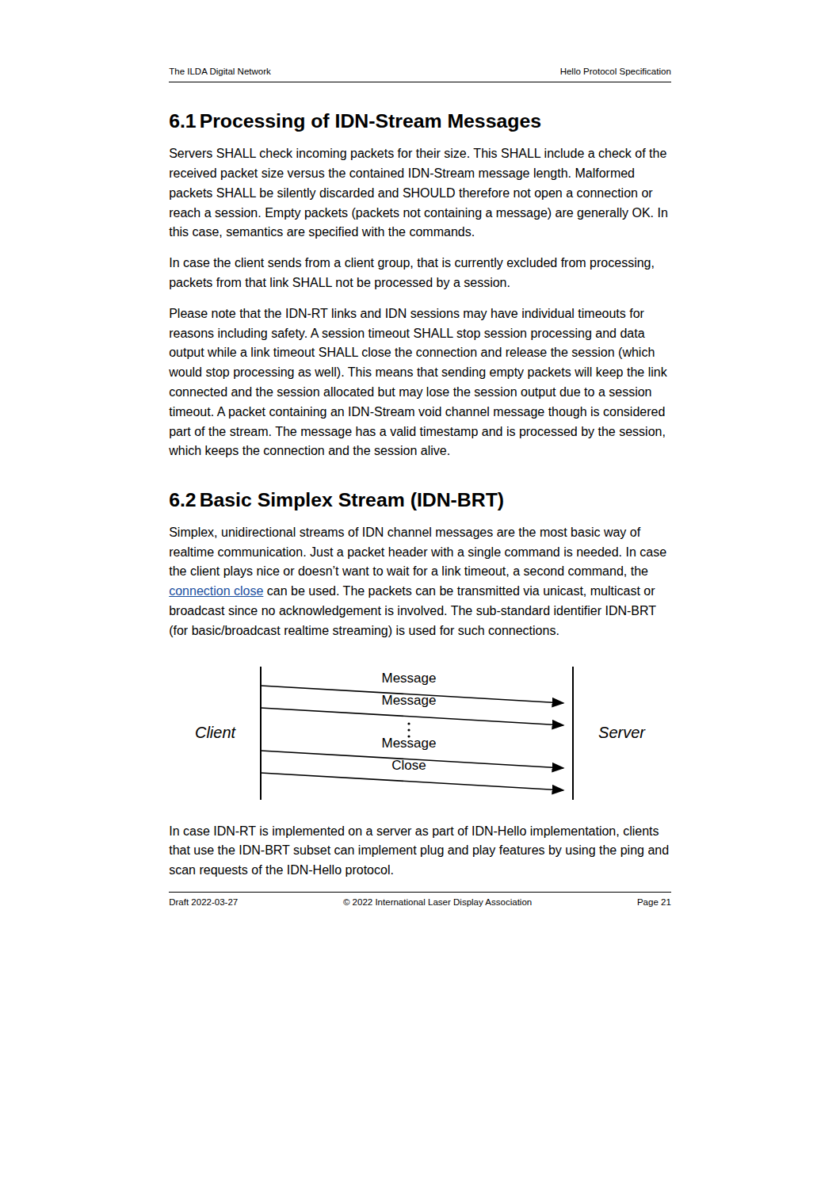The ILDA Digital Network
Hello Protocol Specification
6.1 Processing of IDN-Stream Messages
Servers SHALL check incoming packets for their size. This SHALL include a check of the received packet size versus the contained IDN-Stream message length. Malformed packets SHALL be silently discarded and SHOULD therefore not open a connection or reach a session. Empty packets (packets not containing a message) are generally OK. In this case, semantics are specified with the commands.
In case the client sends from a client group, that is currently excluded from processing, packets from that link SHALL not be processed by a session.
Please note that the IDN-RT links and IDN sessions may have individual timeouts for reasons including safety. A session timeout SHALL stop session processing and data output while a link timeout SHALL close the connection and release the session (which would stop processing as well). This means that sending empty packets will keep the link connected and the session allocated but may lose the session output due to a session timeout. A packet containing an IDN-Stream void channel message though is considered part of the stream. The message has a valid timestamp and is processed by the session, which keeps the connection and the session alive.
6.2 Basic Simplex Stream (IDN-BRT)
Simplex, unidirectional streams of IDN channel messages are the most basic way of realtime communication. Just a packet header with a single command is needed. In case the client plays nice or doesn’t want to wait for a link timeout, a second command, the connection close can be used. The packets can be transmitted via unicast, multicast or broadcast since no acknowledgement is involved. The sub-standard identifier IDN-BRT (for basic/broadcast realtime streaming) is used for such connections.
Client Message Message Message Close Server
In case IDN-RT is implemented on a server as part of IDN-Hello implementation, clients that use the IDN-BRT subset can implement plug and play features by using the ping and scan requests of the IDN-Hello protocol.
Draft 2022-03-27
© 2022 International Laser Display Association
Page 21